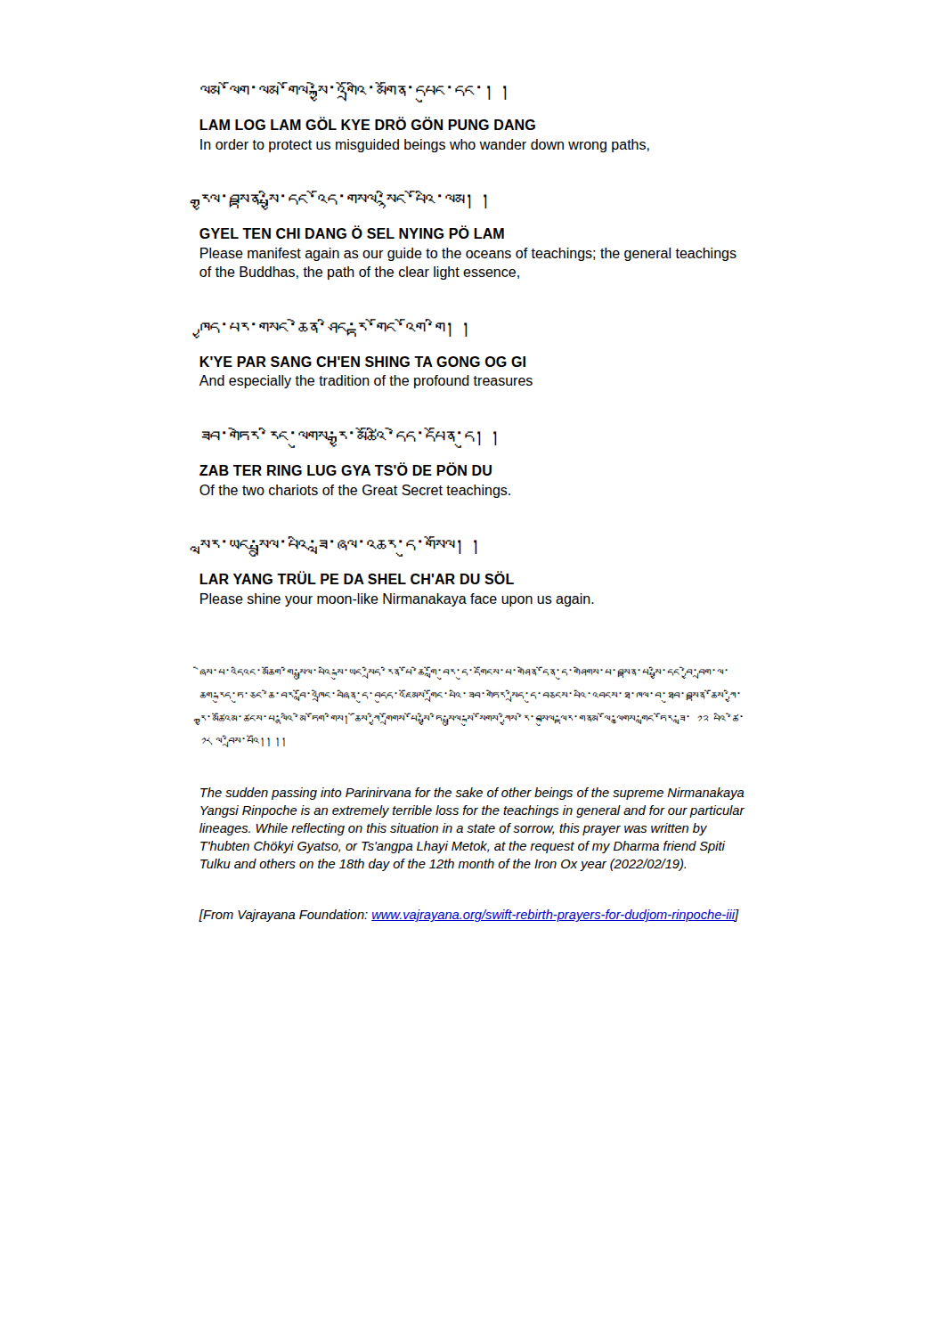ལམ་ལོག་ལམ་གོལ་སྐྱེ་འགྲོའི་མགོན་དཔུང་དང་། །
LAM LOG LAM GÖL KYE DRÖ GÖN PUNG DANG
In order to protect us misguided beings who wander down wrong paths,
རྒྱལ་བསྟན་སྤྱི་དང་འོད་གསལ་སྙིང་པོའི་ལམ། །
GYEL TEN CHI DANG Ö SEL NYING PÖ LAM
Please manifest again as our guide to the oceans of teachings; the general teachings of the Buddhas, the path of the clear light essence,
ཁྱད་པར་གསང་ཆེན་ཤིང་རྟ་གོང་འོག་གི། །
K'YE PAR SANG CH'EN SHING TA GONG OG GI
And especially the tradition of the profound treasures
ཟབ་གཏེར་རིང་ལུགས་རྒྱ་མཚོའི་དེད་དཔོན་དུ། །
ZAB TER RING LUG GYA TS'Ö DE PÖN DU
Of the two chariots of the Great Secret teachings.
སླར་ཡང་སྤྲུལ་པའི་ཟླ་ཞལ་འཆར་དུ་གསོལ། །
LAR YANG TRÜL PE DA SHEL CH'AR DU SÖL
Please shine your moon-like Nirmanakaya face upon us again.
ཞེས་པ་འདིའང་མཆོག་གི་སྤྲུལ་པའི་སྐུ་ཡང་སྲིད་རིན་པོ་ཆེ་གློ་བུར་དུ་དགོངས་པ་གཤེན་དོན་དུ་གཤེགས་པ་བསྟན་པ་སྤྱི་དང་བྱེ་བྲག་ལ་ཆག་རྐུད་ཏུ་ཅང་ཆེ་བར་བློ་འཁྲེང་བཞིན་དུ་བདུད་འཇོམས་གྲོང་པའི་ཟབ་གཏེར་སྲིད་དུ་བཅངས་པའི་འབངས་ཐ་ཁལ་བ་ཐུབ་བསྟན་ཆོས་ཀྱི་རྒྱ་མཚོའམ་ཚངས་པ་ལྷའི་མེ་ཏོག་གིས། ཆོས་ཀྱི་གྲོགས་པོ་སྤྱི་ཏི་སྤྲུལ་སྐུ་སོགས་ཀྱིས་རེ་བསྐུལ་ལྟར་གནམ་ལོ་ལྕགས་གླང་ཏོར་ཟླ་ ༡༢ པའི་ཚེ་ ༡༨ ལ་བྲིས་པའོ།། །།
The sudden passing into Parinirvana for the sake of other beings of the supreme Nirmanakaya Yangsi Rinpoche is an extremely terrible loss for the teachings in general and for our particular lineages. While reflecting on this situation in a state of sorrow, this prayer was written by T'hubten Chökyi Gyatso, or Ts'angpa Lhayi Metok, at the request of my Dharma friend Spiti Tulku and others on the 18th day of the 12th month of the Iron Ox year (2022/02/19).
[From Vajrayana Foundation: www.vajrayana.org/swift-rebirth-prayers-for-dudjom-rinpoche-iii]